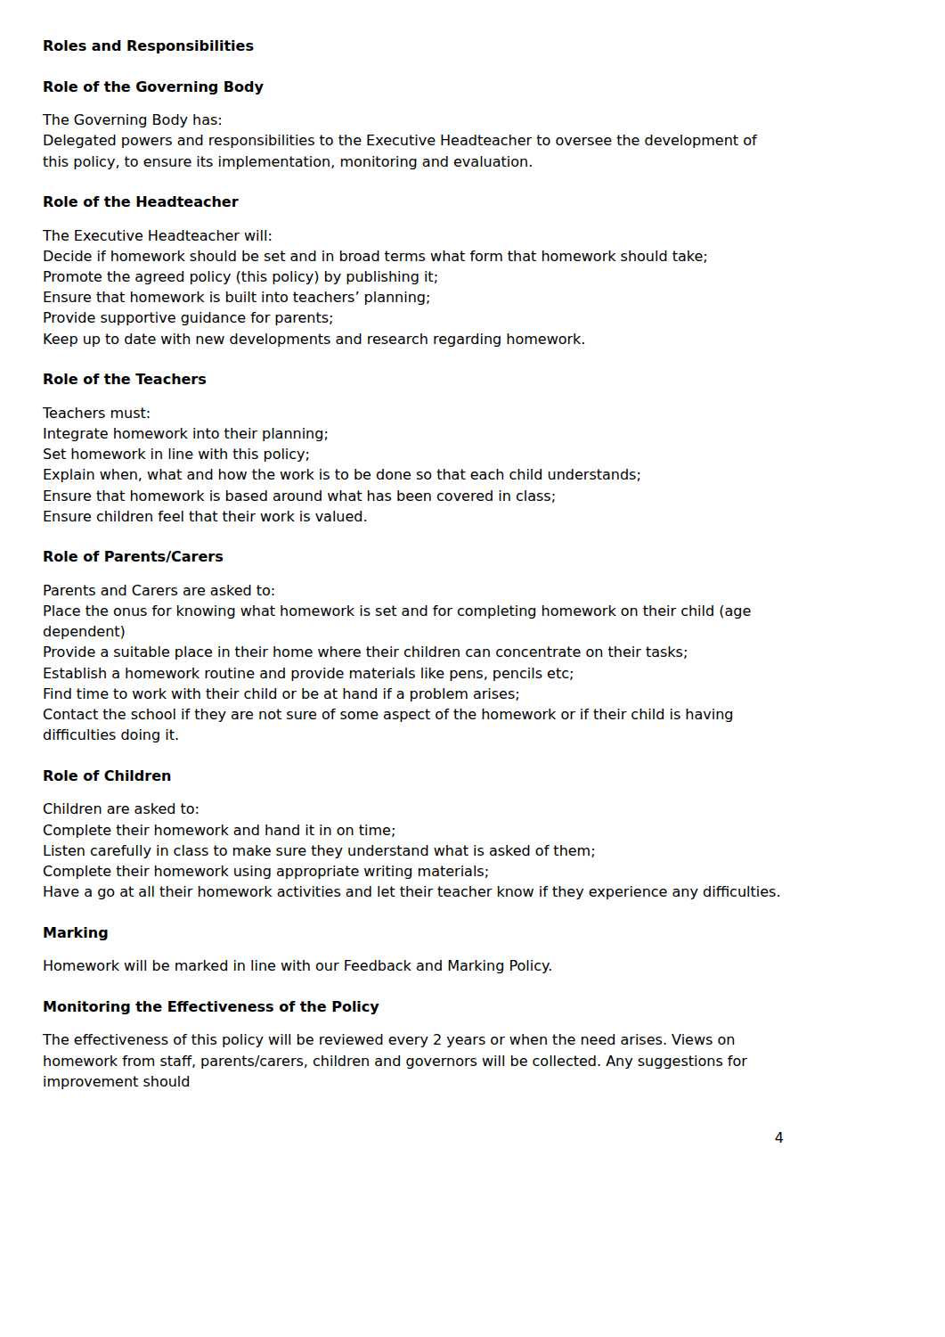Roles and Responsibilities
Role of the Governing Body
The Governing Body has:
Delegated powers and responsibilities to the Executive Headteacher to oversee the development of this policy, to ensure its implementation, monitoring and evaluation.
Role of the Headteacher
The Executive Headteacher will:
Decide if homework should be set and in broad terms what form that homework should take;
Promote the agreed policy (this policy) by publishing it;
Ensure that homework is built into teachers’ planning;
Provide supportive guidance for parents;
Keep up to date with new developments and research regarding homework.
Role of the Teachers
Teachers must:
Integrate homework into their planning;
Set homework in line with this policy;
Explain when, what and how the work is to be done so that each child understands;
Ensure that homework is based around what has been covered in class;
Ensure children feel that their work is valued.
Role of Parents/Carers
Parents and Carers are asked to:
Place the onus for knowing what homework is set and for completing homework on their child (age dependent)
Provide a suitable place in their home where their children can concentrate on their tasks;
Establish a homework routine and provide materials like pens, pencils etc;
Find time to work with their child or be at hand if a problem arises;
Contact the school if they are not sure of some aspect of the homework or if their child is having difficulties doing it.
Role of Children
Children are asked to:
Complete their homework and hand it in on time;
Listen carefully in class to make sure they understand what is asked of them;
Complete their homework using appropriate writing materials;
Have a go at all their homework activities and let their teacher know if they experience any difficulties.
Marking
Homework will be marked in line with our Feedback and Marking Policy.
Monitoring the Effectiveness of the Policy
The effectiveness of this policy will be reviewed every 2 years or when the need arises. Views on homework from staff, parents/carers, children and governors will be collected. Any suggestions for improvement should
4